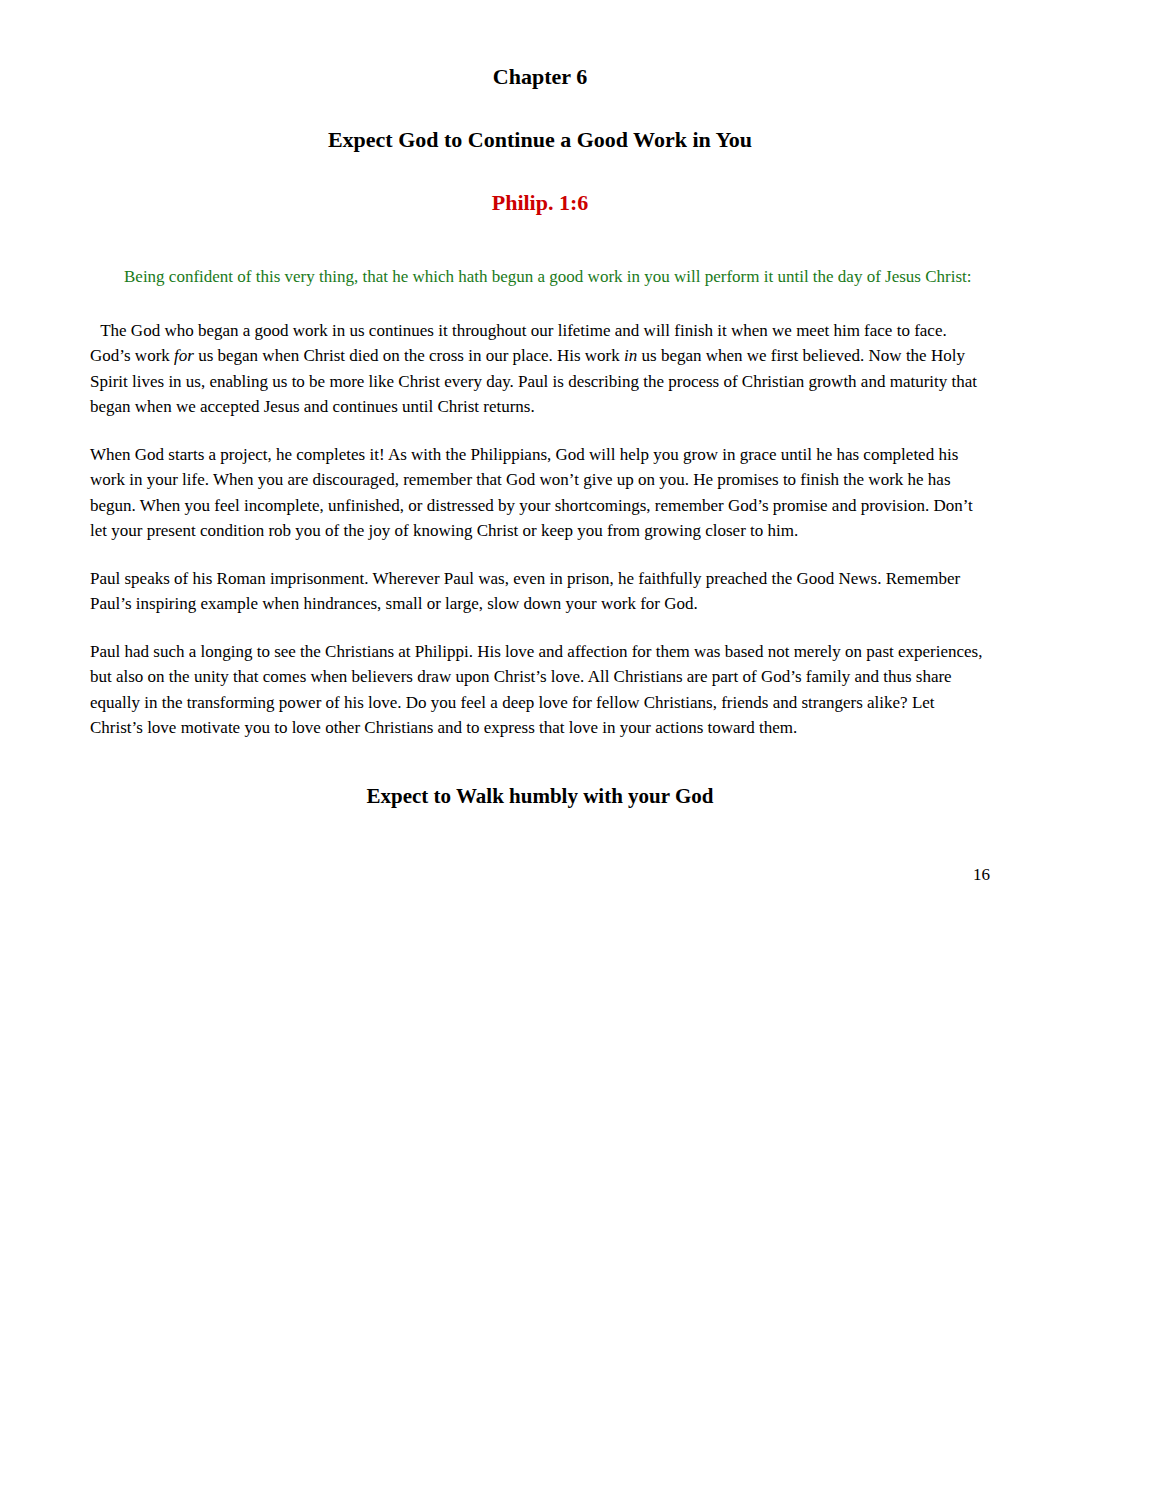Chapter 6
Expect God to Continue a Good Work in You
Philip. 1:6
Being confident of this very thing, that he which hath begun a good work in you will perform it until the day of Jesus Christ:
The God who began a good work in us continues it throughout our lifetime and will finish it when we meet him face to face. God’s work for us began when Christ died on the cross in our place. His work in us began when we first believed. Now the Holy Spirit lives in us, enabling us to be more like Christ every day. Paul is describing the process of Christian growth and maturity that began when we accepted Jesus and continues until Christ returns.
When God starts a project, he completes it! As with the Philippians, God will help you grow in grace until he has completed his work in your life. When you are discouraged, remember that God won’t give up on you. He promises to finish the work he has begun. When you feel incomplete, unfinished, or distressed by your shortcomings, remember God’s promise and provision. Don’t let your present condition rob you of the joy of knowing Christ or keep you from growing closer to him.
Paul speaks of his Roman imprisonment. Wherever Paul was, even in prison, he faithfully preached the Good News. Remember Paul’s inspiring example when hindrances, small or large, slow down your work for God.
Paul had such a longing to see the Christians at Philippi. His love and affection for them was based not merely on past experiences, but also on the unity that comes when believers draw upon Christ’s love. All Christians are part of God’s family and thus share equally in the transforming power of his love. Do you feel a deep love for fellow Christians, friends and strangers alike? Let Christ’s love motivate you to love other Christians and to express that love in your actions toward them.
Expect to Walk humbly with your God
16